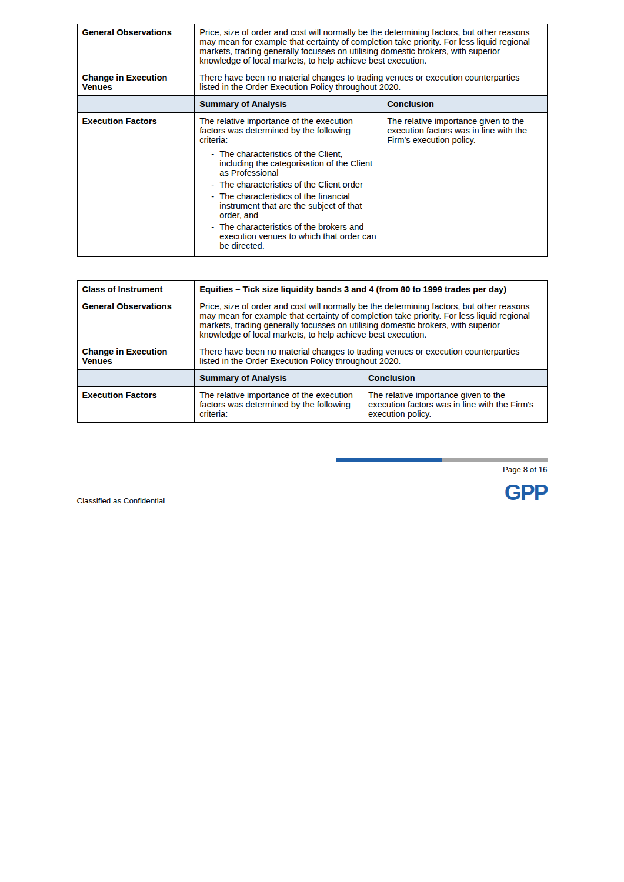| General Observations | Price, size of order and cost will normally be the determining factors, but other reasons may mean for example that certainty of completion take priority. For less liquid regional markets, trading generally focusses on utilising domestic brokers, with superior knowledge of local markets, to help achieve best execution. |
| Change in Execution Venues | There have been no material changes to trading venues or execution counterparties listed in the Order Execution Policy throughout 2020. |
| | Summary of Analysis | Conclusion |
| Execution Factors | The relative importance of the execution factors was determined by the following criteria: The characteristics of the Client, including the categorisation of the Client as Professional The characteristics of the Client order The characteristics of the financial instrument that are the subject of that order, and The characteristics of the brokers and execution venues to which that order can be directed. | The relative importance given to the execution factors was in line with the Firm's execution policy. |
| Class of Instrument | Equities – Tick size liquidity bands 3 and 4 (from 80 to 1999 trades per day) |
| General Observations | Price, size of order and cost will normally be the determining factors, but other reasons may mean for example that certainty of completion take priority. For less liquid regional markets, trading generally focusses on utilising domestic brokers, with superior knowledge of local markets, to help achieve best execution. |
| Change in Execution Venues | There have been no material changes to trading venues or execution counterparties listed in the Order Execution Policy throughout 2020. |
| | Summary of Analysis | Conclusion |
| Execution Factors | The relative importance of the execution factors was determined by the following criteria: | The relative importance given to the execution factors was in line with the Firm's execution policy. |
Page 8 of 16
Classified as Confidential
GPP